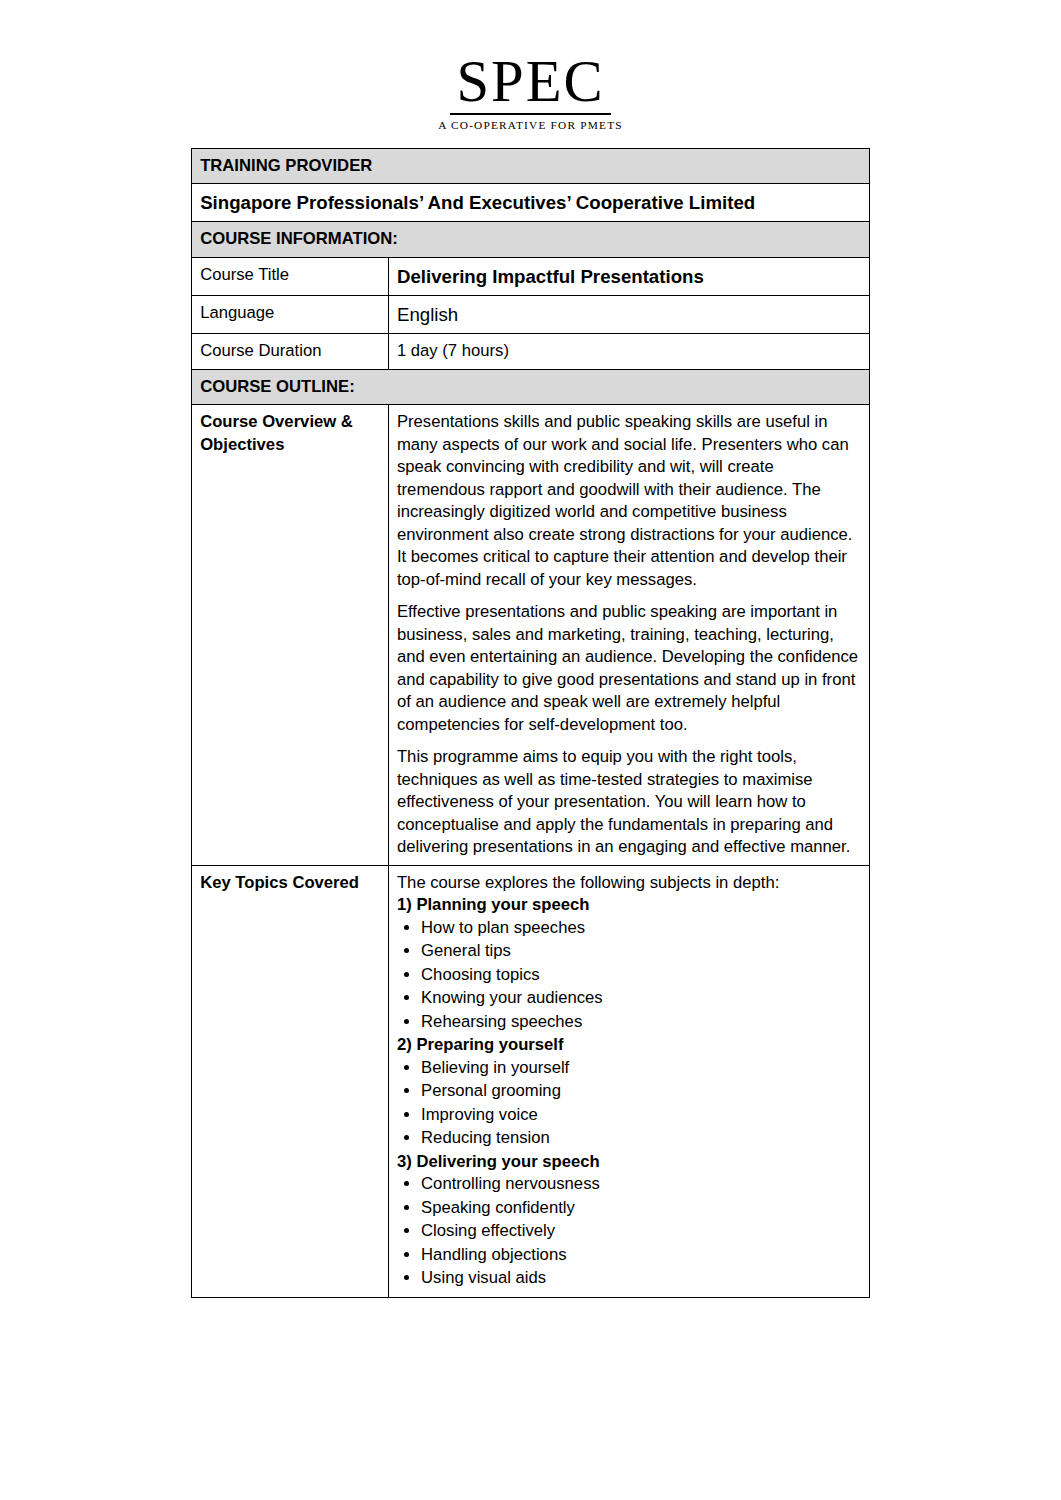SPEC
A CO-OPERATIVE FOR PMETS
| TRAINING PROVIDER |
| Singapore Professionals’ And Executives’ Cooperative Limited |
| COURSE INFORMATION: |
| Course Title | Delivering Impactful Presentations |
| Language | English |
| Course Duration | 1 day (7 hours) |
| COURSE OUTLINE: |
| Course Overview & Objectives | Presentations skills and public speaking skills are useful in many aspects of our work and social life. Presenters who can speak convincing with credibility and wit, will create tremendous rapport and goodwill with their audience. The increasingly digitized world and competitive business environment also create strong distractions for your audience. It becomes critical to capture their attention and develop their top-of-mind recall of your key messages. Effective presentations and public speaking are important in business, sales and marketing, training, teaching, lecturing, and even entertaining an audience. Developing the confidence and capability to give good presentations and stand up in front of an audience and speak well are extremely helpful competencies for self-development too. This programme aims to equip you with the right tools, techniques as well as time-tested strategies to maximise effectiveness of your presentation. You will learn how to conceptualise and apply the fundamentals in preparing and delivering presentations in an engaging and effective manner. |
| Key Topics Covered | The course explores the following subjects in depth: 1) Planning your speech How to plan speeches General tips Choosing topics Knowing your audiences Rehearsing speeches 2) Preparing yourself Believing in yourself Personal grooming Improving voice Reducing tension 3) Delivering your speech Controlling nervousness Speaking confidently Closing effectively Handling objections Using visual aids |